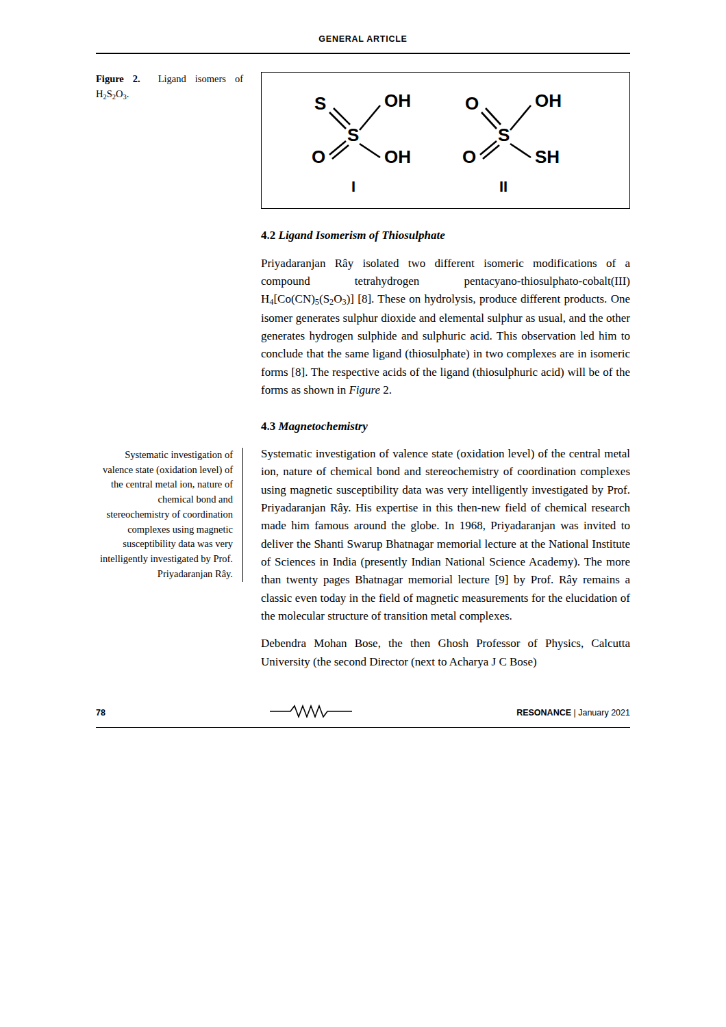GENERAL ARTICLE
Figure 2. Ligand isomers of H2S2O3.
S OH S O OH I O OH S O SH II
4.2 Ligand Isomerism of Thiosulphate
Priyadaranjan Rây isolated two different isomeric modifications of a compound tetrahydrogen pentacyano-thiosulphato-cobalt(III) H4[Co(CN)5(S2O3)] [8]. These on hydrolysis, produce different products. One isomer generates sulphur dioxide and elemental sulphur as usual, and the other generates hydrogen sulphide and sulphuric acid. This observation led him to conclude that the same ligand (thiosulphate) in two complexes are in isomeric forms [8]. The respective acids of the ligand (thiosulphuric acid) will be of the forms as shown in Figure 2.
4.3 Magnetochemistry
Systematic investigation of valence state (oxidation level) of the central metal ion, nature of chemical bond and stereochemistry of coordination complexes using magnetic susceptibility data was very intelligently investigated by Prof. Priyadaranjan Rây.
Systematic investigation of valence state (oxidation level) of the central metal ion, nature of chemical bond and stereochemistry of coordination complexes using magnetic susceptibility data was very intelligently investigated by Prof. Priyadaranjan Rây. His expertise in this then-new field of chemical research made him famous around the globe. In 1968, Priyadaranjan was invited to deliver the Shanti Swarup Bhatnagar memorial lecture at the National Institute of Sciences in India (presently Indian National Science Academy). The more than twenty pages Bhatnagar memorial lecture [9] by Prof. Rây remains a classic even today in the field of magnetic measurements for the elucidation of the molecular structure of transition metal complexes.
Debendra Mohan Bose, the then Ghosh Professor of Physics, Calcutta University (the second Director (next to Acharya J C Bose)
78
RESONANCE | January 2021